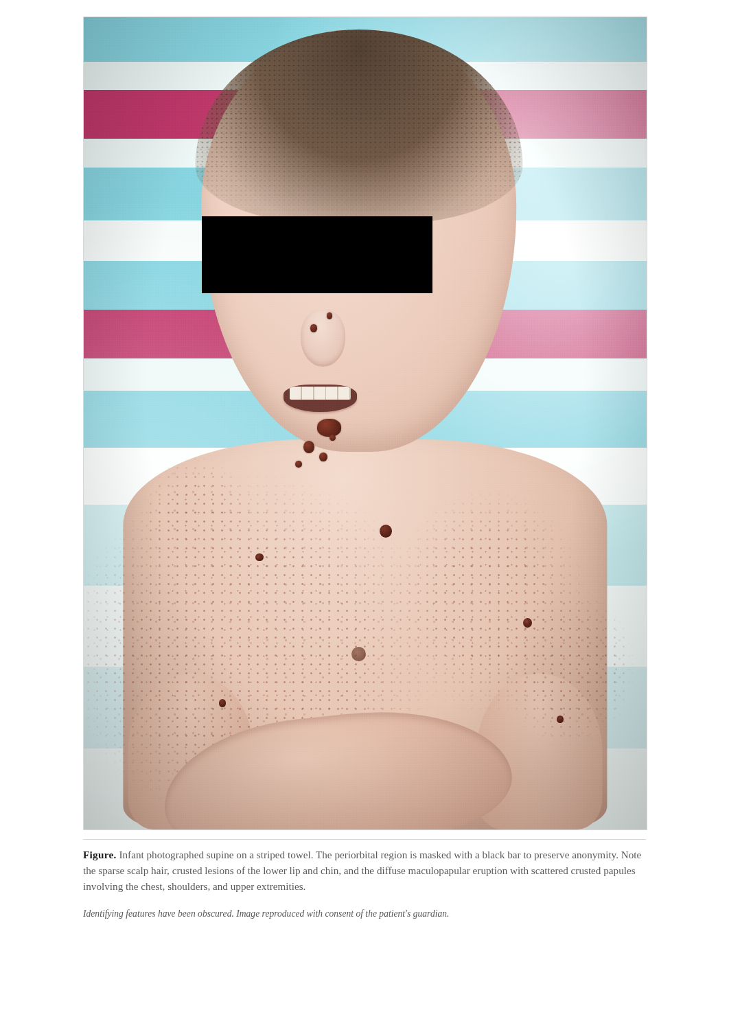Figure. Infant photographed supine on a striped towel. The periorbital region is masked with a black bar to preserve anonymity. Note the sparse scalp hair, crusted lesions of the lower lip and chin, and the diffuse maculopapular eruption with scattered crusted papules involving the chest, shoulders, and upper extremities.
Identifying features have been obscured. Image reproduced with consent of the patient's guardian.